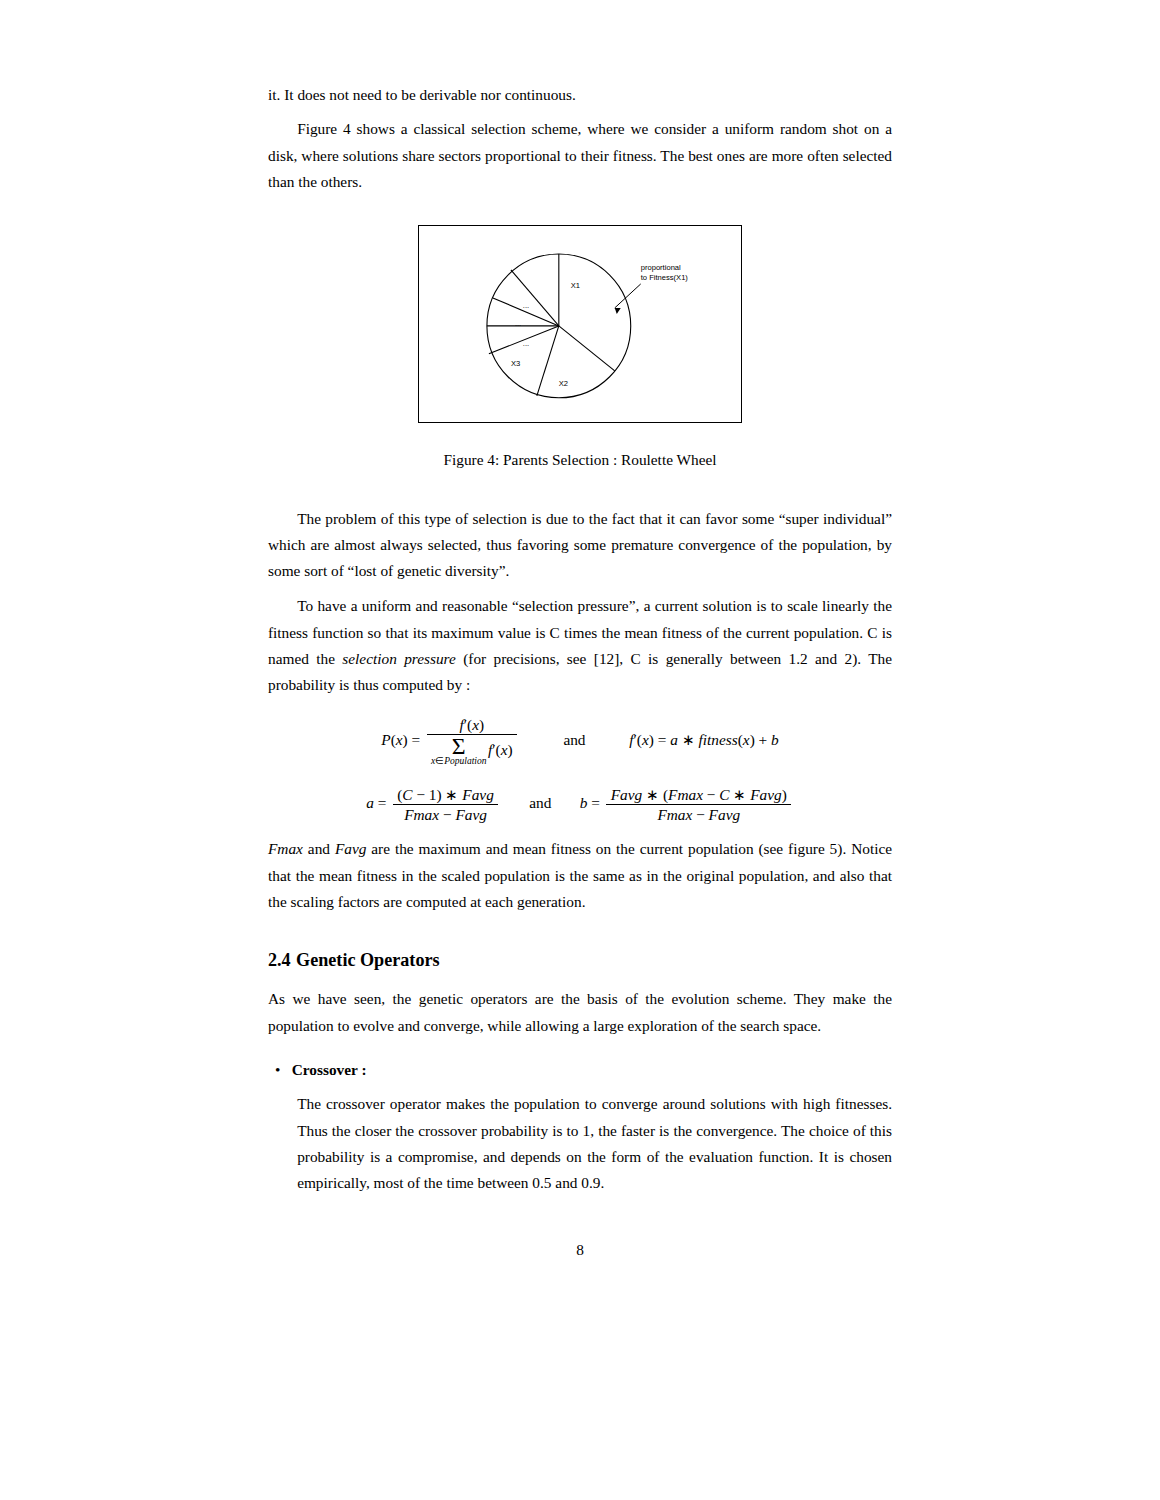it. It does not need to be derivable nor continuous.
Figure 4 shows a classical selection scheme, where we consider a uniform random shot on a disk, where solutions share sectors proportional to their fitness. The best ones are more often selected than the others.
X1 X2 X3 ... ... ... proportional to Fitness(X1)
Figure 4: Parents Selection : Roulette Wheel
The problem of this type of selection is due to the fact that it can favor some “super individual” which are almost always selected, thus favoring some premature convergence of the population, by some sort of “lost of genetic diversity”.
To have a uniform and reasonable “selection pressure”, a current solution is to scale linearly the fitness function so that its maximum value is C times the mean fitness of the current population. C is named the selection pressure (for precisions, see [12], C is generally between 1.2 and 2). The probability is thus computed by :
P(x) = f′(x) Σx∈Population f′(x) and f′(x) = a ∗ fitness(x) + b
a = (C − 1) ∗ Favg Fmax − Favg and b = Favg ∗ (Fmax − C ∗ Favg) Fmax − Favg
Fmax and Favg are the maximum and mean fitness on the current population (see figure 5). Notice that the mean fitness in the scaled population is the same as in the original population, and also that the scaling factors are computed at each generation.
2.4 Genetic Operators
As we have seen, the genetic operators are the basis of the evolution scheme. They make the population to evolve and converge, while allowing a large exploration of the search space.
Crossover :
The crossover operator makes the population to converge around solutions with high fitnesses. Thus the closer the crossover probability is to 1, the faster is the convergence. The choice of this probability is a compromise, and depends on the form of the evaluation function. It is chosen empirically, most of the time between 0.5 and 0.9.
8